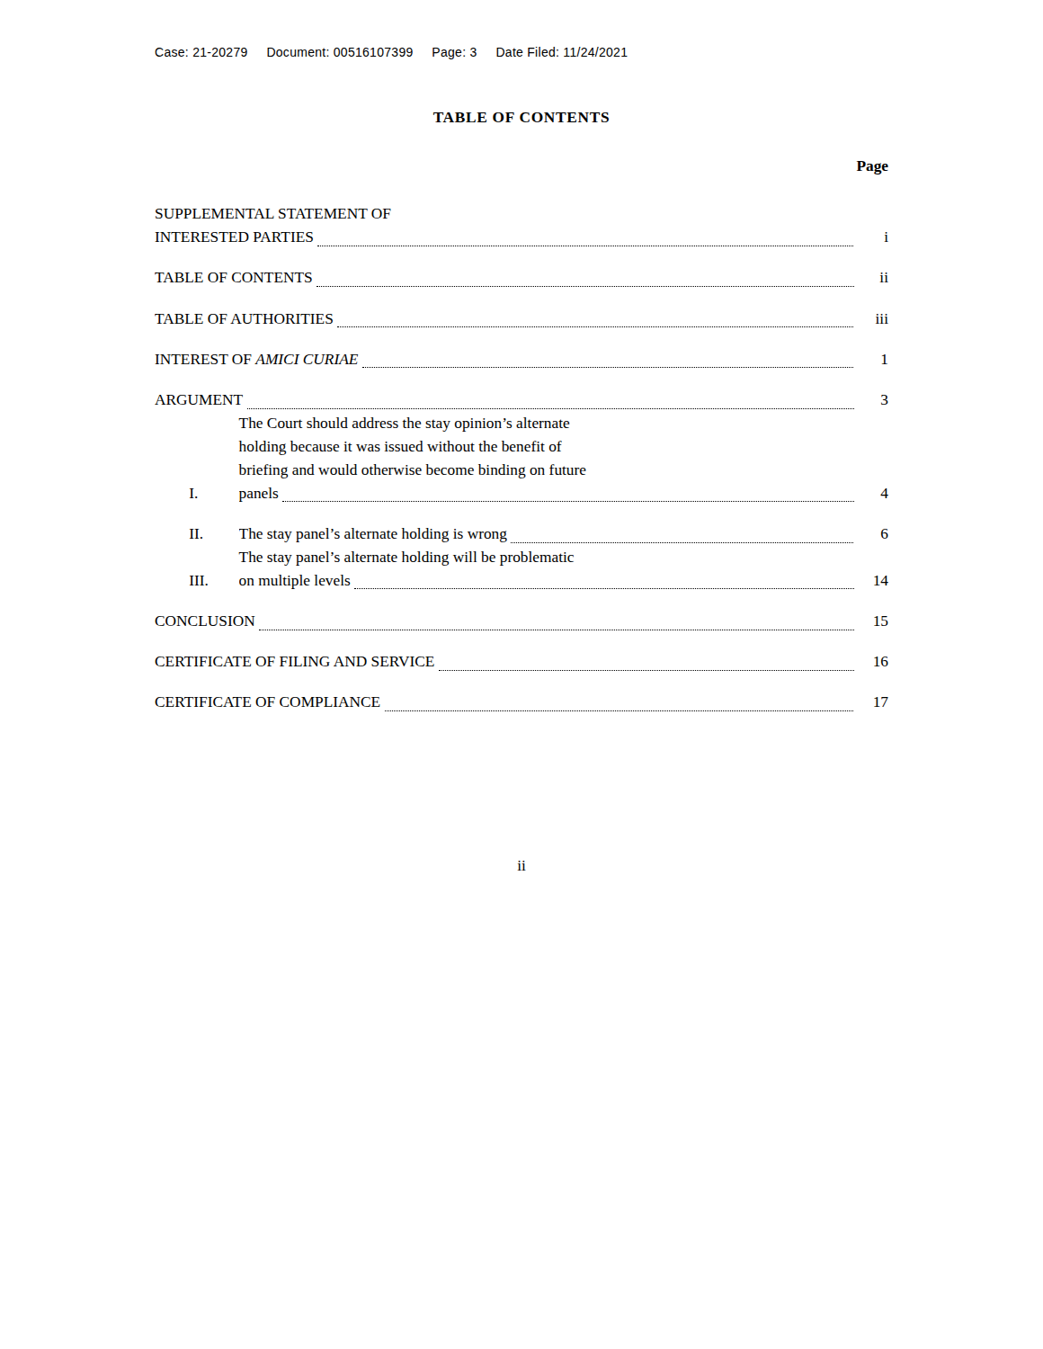Case: 21-20279 Document: 00516107399 Page: 3 Date Filed: 11/24/2021
TABLE OF CONTENTS
Page
| SUPPLEMENTAL STATEMENT OF INTERESTED PARTIES | i |
| TABLE OF CONTENTS | ii |
| TABLE OF AUTHORITIES | iii |
| INTEREST OF AMICI CURIAE | 1 |
| ARGUMENT | 3 |
| I. | The Court should address the stay opinion’s alternate holding because it was issued without the benefit of briefing and would otherwise become binding on future panels | 4 |
| II. | The stay panel’s alternate holding is wrong | 6 |
| III. | The stay panel’s alternate holding will be problematic on multiple levels | 14 |
| CONCLUSION | 15 |
| CERTIFICATE OF FILING AND SERVICE | 16 |
| CERTIFICATE OF COMPLIANCE | 17 |
ii